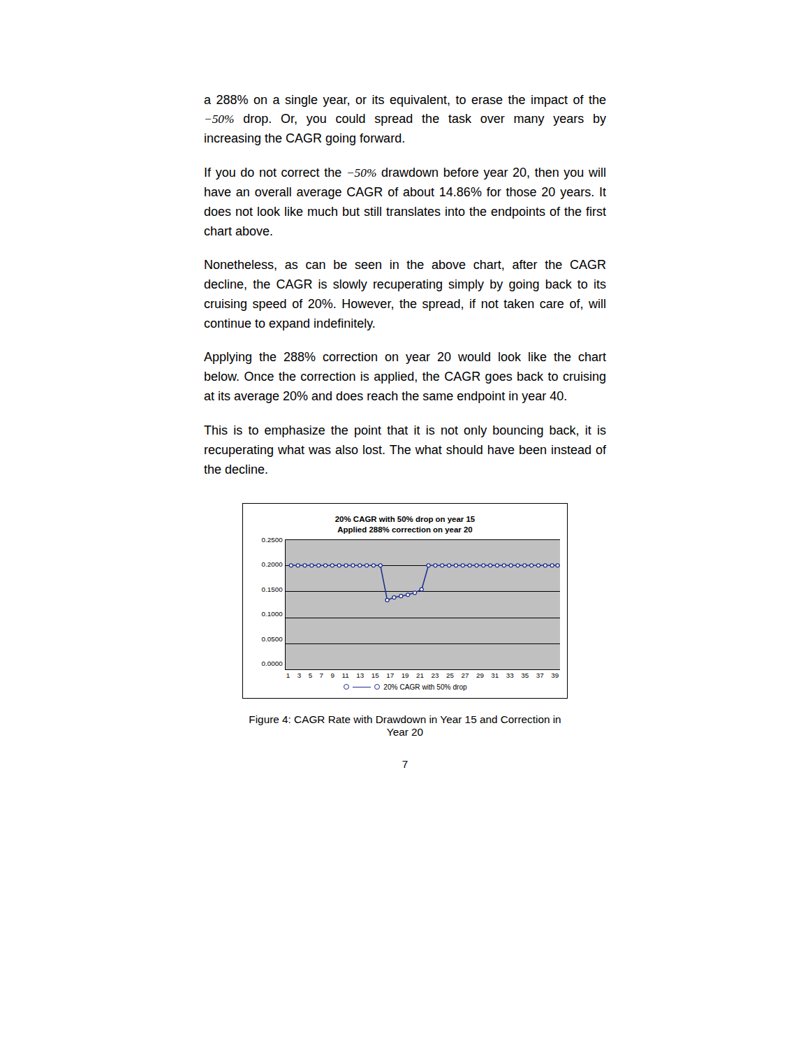a 288% on a single year, or its equivalent, to erase the impact of the −50% drop. Or, you could spread the task over many years by increasing the CAGR going forward.
If you do not correct the −50% drawdown before year 20, then you will have an overall average CAGR of about 14.86% for those 20 years. It does not look like much but still translates into the endpoints of the first chart above.
Nonetheless, as can be seen in the above chart, after the CAGR decline, the CAGR is slowly recuperating simply by going back to its cruising speed of 20%. However, the spread, if not taken care of, will continue to expand indefinitely.
Applying the 288% correction on year 20 would look like the chart below. Once the correction is applied, the CAGR goes back to cruising at its average 20% and does reach the same endpoint in year 40.
This is to emphasize the point that it is not only bouncing back, it is recuperating what was also lost. The what should have been instead of the decline.
20% CAGR with 50% drop on year 15
Applied 288% correction on year 20
0.2500 0.2000 0.1500 0.1000 0.0500 0.0000
13579111315171921232527293133353739
20% CAGR with 50% drop
Figure 4: CAGR Rate with Drawdown in Year 15 and Correction in Year 20
7